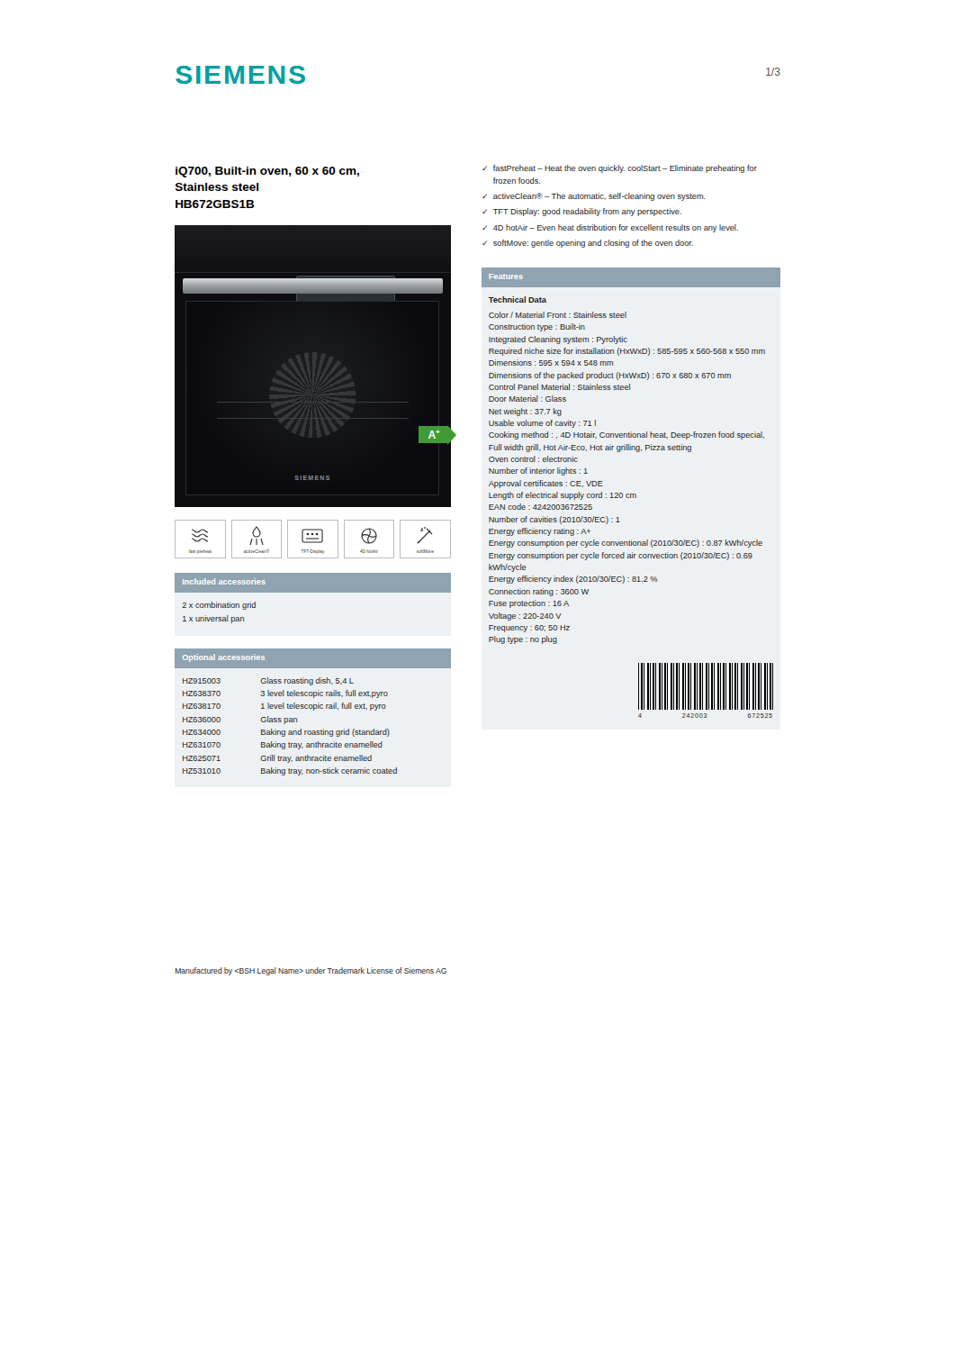SIEMENS
1/3
iQ700, Built-in oven, 60 x 60 cm,
Stainless steel
HB672GBS1B
< Cool Start 180 °C >
SIEMENS
A+
fast preheat
activeClean®
TFT-Display
4D hotAir
softMove
Included accessories
2 x combination grid
1 x universal pan
Optional accessories
| HZ915003 | Glass roasting dish, 5,4 L |
| HZ638370 | 3 level telescopic rails, full ext,pyro |
| HZ638170 | 1 level telescopic rail, full ext, pyro |
| HZ636000 | Glass pan |
| HZ634000 | Baking and roasting grid (standard) |
| HZ631070 | Baking tray, anthracite enamelled |
| HZ625071 | Grill tray, anthracite enamelled |
| HZ531010 | Baking tray, non-stick ceramic coated |
fastPreheat – Heat the oven quickly. coolStart – Eliminate preheating for frozen foods.
activeClean® – The automatic, self-cleaning oven system.
TFT Display: good readability from any perspective.
4D hotAir – Even heat distribution for excellent results on any level.
softMove: gentle opening and closing of the oven door.
Features
Technical Data
Color / Material Front : Stainless steel
Construction type : Built-in
Integrated Cleaning system : Pyrolytic
Required niche size for installation (HxWxD) : 585-595 x 560-568 x 550 mm
Dimensions : 595 x 594 x 548 mm
Dimensions of the packed product (HxWxD) : 670 x 680 x 670 mm
Control Panel Material : Stainless steel
Door Material : Glass
Net weight : 37.7 kg
Usable volume of cavity : 71 l
Cooking method : , 4D Hotair, Conventional heat, Deep-frozen food special, Full width grill, Hot Air-Eco, Hot air grilling, Pizza setting
Oven control : electronic
Number of interior lights : 1
Approval certificates : CE, VDE
Length of electrical supply cord : 120 cm
EAN code : 4242003672525
Number of cavities (2010/30/EC) : 1
Energy efficiency rating : A+
Energy consumption per cycle conventional (2010/30/EC) : 0.87 kWh/cycle
Energy consumption per cycle forced air convection (2010/30/EC) : 0.69 kWh/cycle
Energy efficiency index (2010/30/EC) : 81.2 %
Connection rating : 3600 W
Fuse protection : 16 A
Voltage : 220-240 V
Frequency : 60; 50 Hz
Plug type : no plug
4242003672525
Manufactured by <BSH Legal Name> under Trademark License of Siemens AG